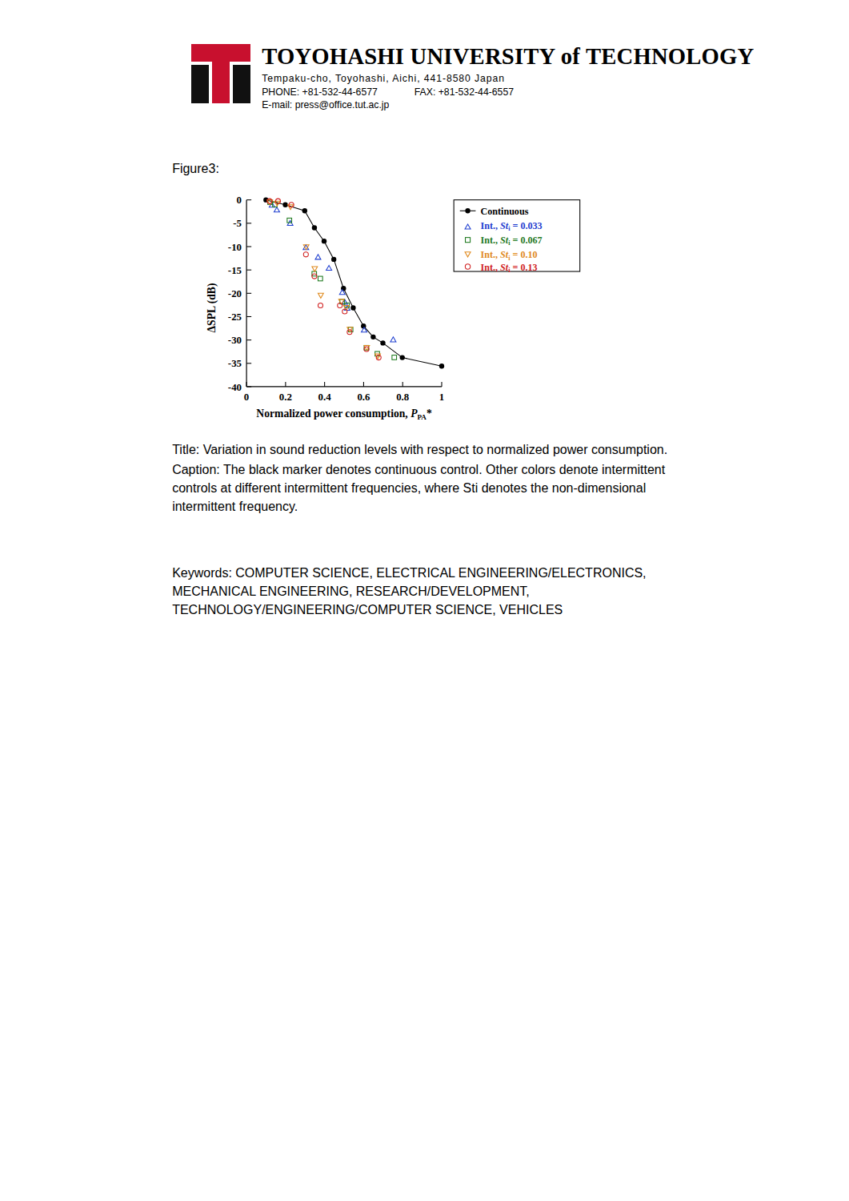TOYOHASHI UNIVERSITY of TECHNOLOGY
Tempaku-cho, Toyohashi, Aichi, 441-8580 Japan
PHONE: +81-532-44-6577 FAX: +81-532-44-6557
E-mail: press@office.tut.ac.jp
Figure3:
0 -5 -10 -15 -20 -25 -30 -35 -40 0 0.2 0.4 0.6 0.8 1 ΔSPL (dB) Normalized power consumption, PPA* Continuous Int., Sti = 0.033 Int., Sti = 0.067 Int., Sti = 0.10 Int., Sti = 0.13
Title: Variation in sound reduction levels with respect to normalized power consumption.
Caption: The black marker denotes continuous control. Other colors denote intermittent controls at different intermittent frequencies, where Sti denotes the non-dimensional intermittent frequency.
Keywords: COMPUTER SCIENCE, ELECTRICAL ENGINEERING/ELECTRONICS, MECHANICAL ENGINEERING, RESEARCH/DEVELOPMENT, TECHNOLOGY/ENGINEERING/COMPUTER SCIENCE, VEHICLES